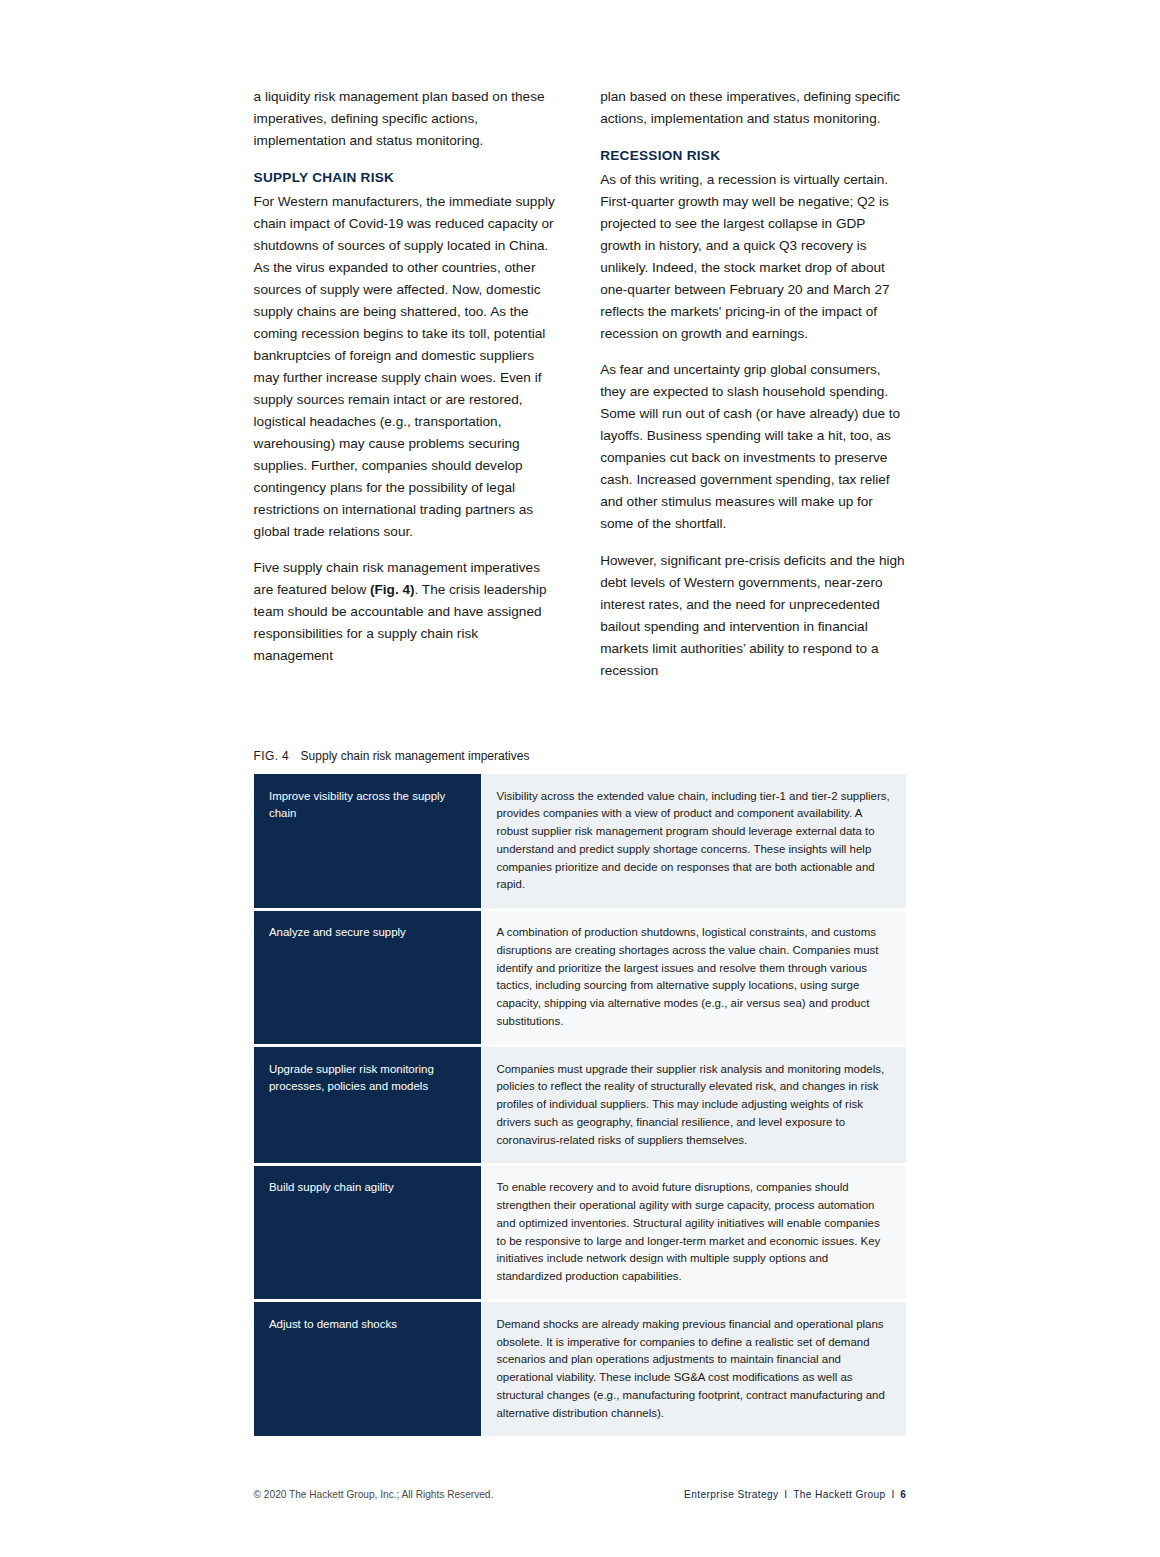a liquidity risk management plan based on these imperatives, defining specific actions, implementation and status monitoring.
Supply Chain Risk
For Western manufacturers, the immediate supply chain impact of Covid-19 was reduced capacity or shutdowns of sources of supply located in China. As the virus expanded to other countries, other sources of supply were affected. Now, domestic supply chains are being shattered, too. As the coming recession begins to take its toll, potential bankruptcies of foreign and domestic suppliers may further increase supply chain woes. Even if supply sources remain intact or are restored, logistical headaches (e.g., transportation, warehousing) may cause problems securing supplies. Further, companies should develop contingency plans for the possibility of legal restrictions on international trading partners as global trade relations sour.
Five supply chain risk management imperatives are featured below (Fig. 4). The crisis leadership team should be accountable and have assigned responsibilities for a supply chain risk management
plan based on these imperatives, defining specific actions, implementation and status monitoring.
Recession Risk
As of this writing, a recession is virtually certain. First-quarter growth may well be negative; Q2 is projected to see the largest collapse in GDP growth in history, and a quick Q3 recovery is unlikely. Indeed, the stock market drop of about one-quarter between February 20 and March 27 reflects the markets' pricing-in of the impact of recession on growth and earnings.
As fear and uncertainty grip global consumers, they are expected to slash household spending. Some will run out of cash (or have already) due to layoffs. Business spending will take a hit, too, as companies cut back on investments to preserve cash. Increased government spending, tax relief and other stimulus measures will make up for some of the shortfall.
However, significant pre-crisis deficits and the high debt levels of Western governments, near-zero interest rates, and the need for unprecedented bailout spending and intervention in financial markets limit authorities’ ability to respond to a recession
FIG. 4 Supply chain risk management imperatives
| Improve visibility across the supply chain | Visibility across the extended value chain, including tier-1 and tier-2 suppliers, provides companies with a view of product and component availability. A robust supplier risk management program should leverage external data to understand and predict supply shortage concerns. These insights will help companies prioritize and decide on responses that are both actionable and rapid. |
| Analyze and secure supply | A combination of production shutdowns, logistical constraints, and customs disruptions are creating shortages across the value chain. Companies must identify and prioritize the largest issues and resolve them through various tactics, including sourcing from alternative supply locations, using surge capacity, shipping via alternative modes (e.g., air versus sea) and product substitutions. |
| Upgrade supplier risk monitoring processes, policies and models | Companies must upgrade their supplier risk analysis and monitoring models, policies to reflect the reality of structurally elevated risk, and changes in risk profiles of individual suppliers. This may include adjusting weights of risk drivers such as geography, financial resilience, and level exposure to coronavirus-related risks of suppliers themselves. |
| Build supply chain agility | To enable recovery and to avoid future disruptions, companies should strengthen their operational agility with surge capacity, process automation and optimized inventories. Structural agility initiatives will enable companies to be responsive to large and longer-term market and economic issues. Key initiatives include network design with multiple supply options and standardized production capabilities. |
| Adjust to demand shocks | Demand shocks are already making previous financial and operational plans obsolete. It is imperative for companies to define a realistic set of demand scenarios and plan operations adjustments to maintain financial and operational viability. These include SG&A cost modifications as well as structural changes (e.g., manufacturing footprint, contract manufacturing and alternative distribution channels). |
© 2020 The Hackett Group, Inc.; All Rights Reserved.
Enterprise StrategyIThe Hackett GroupI 6